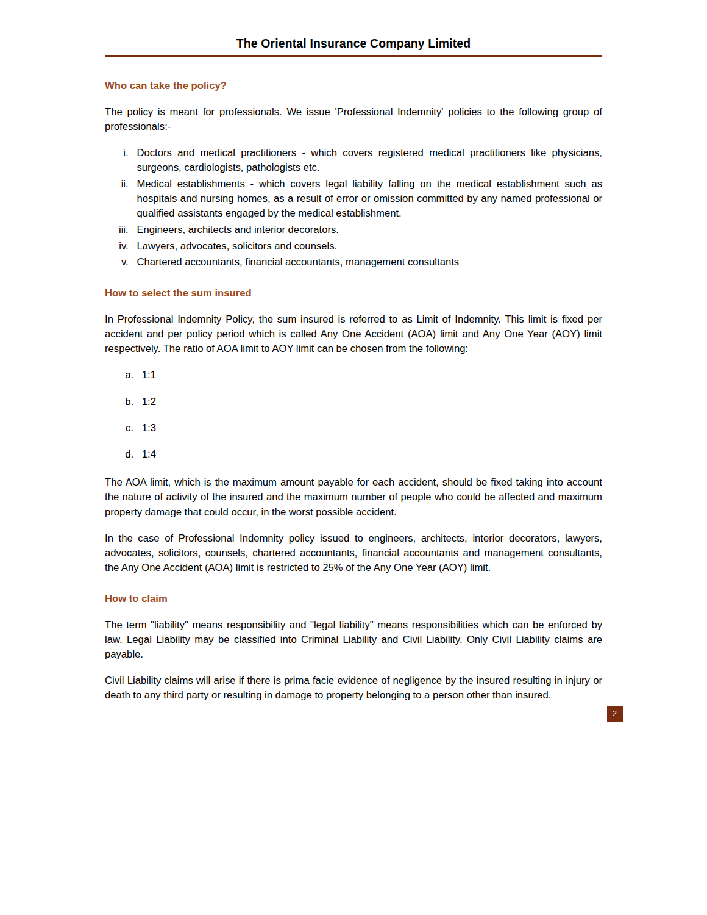The Oriental Insurance Company Limited
Who can take the policy?
The policy is meant for professionals. We issue 'Professional Indemnity' policies to the following group of professionals:-
Doctors and medical practitioners - which covers registered medical practitioners like physicians, surgeons, cardiologists, pathologists etc.
Medical establishments - which covers legal liability falling on the medical establishment such as hospitals and nursing homes, as a result of error or omission committed by any named professional or qualified assistants engaged by the medical establishment.
Engineers, architects and interior decorators.
Lawyers, advocates, solicitors and counsels.
Chartered accountants, financial accountants, management consultants
How to select the sum insured
In Professional Indemnity Policy, the sum insured is referred to as Limit of Indemnity. This limit is fixed per accident and per policy period which is called Any One Accident (AOA) limit and Any One Year (AOY) limit respectively. The ratio of AOA limit to AOY limit can be chosen from the following:
1:1
1:2
1:3
1:4
The AOA limit, which is the maximum amount payable for each accident, should be fixed taking into account the nature of activity of the insured and the maximum number of people who could be affected and maximum property damage that could occur, in the worst possible accident.
In the case of Professional Indemnity policy issued to engineers, architects, interior decorators, lawyers, advocates, solicitors, counsels, chartered accountants, financial accountants and management consultants, the Any One Accident (AOA) limit is restricted to 25% of the Any One Year (AOY) limit.
How to claim
The term "liability" means responsibility and "legal liability" means responsibilities which can be enforced by law. Legal Liability may be classified into Criminal Liability and Civil Liability. Only Civil Liability claims are payable.
Civil Liability claims will arise if there is prima facie evidence of negligence by the insured resulting in injury or death to any third party or resulting in damage to property belonging to a person other than insured.
2